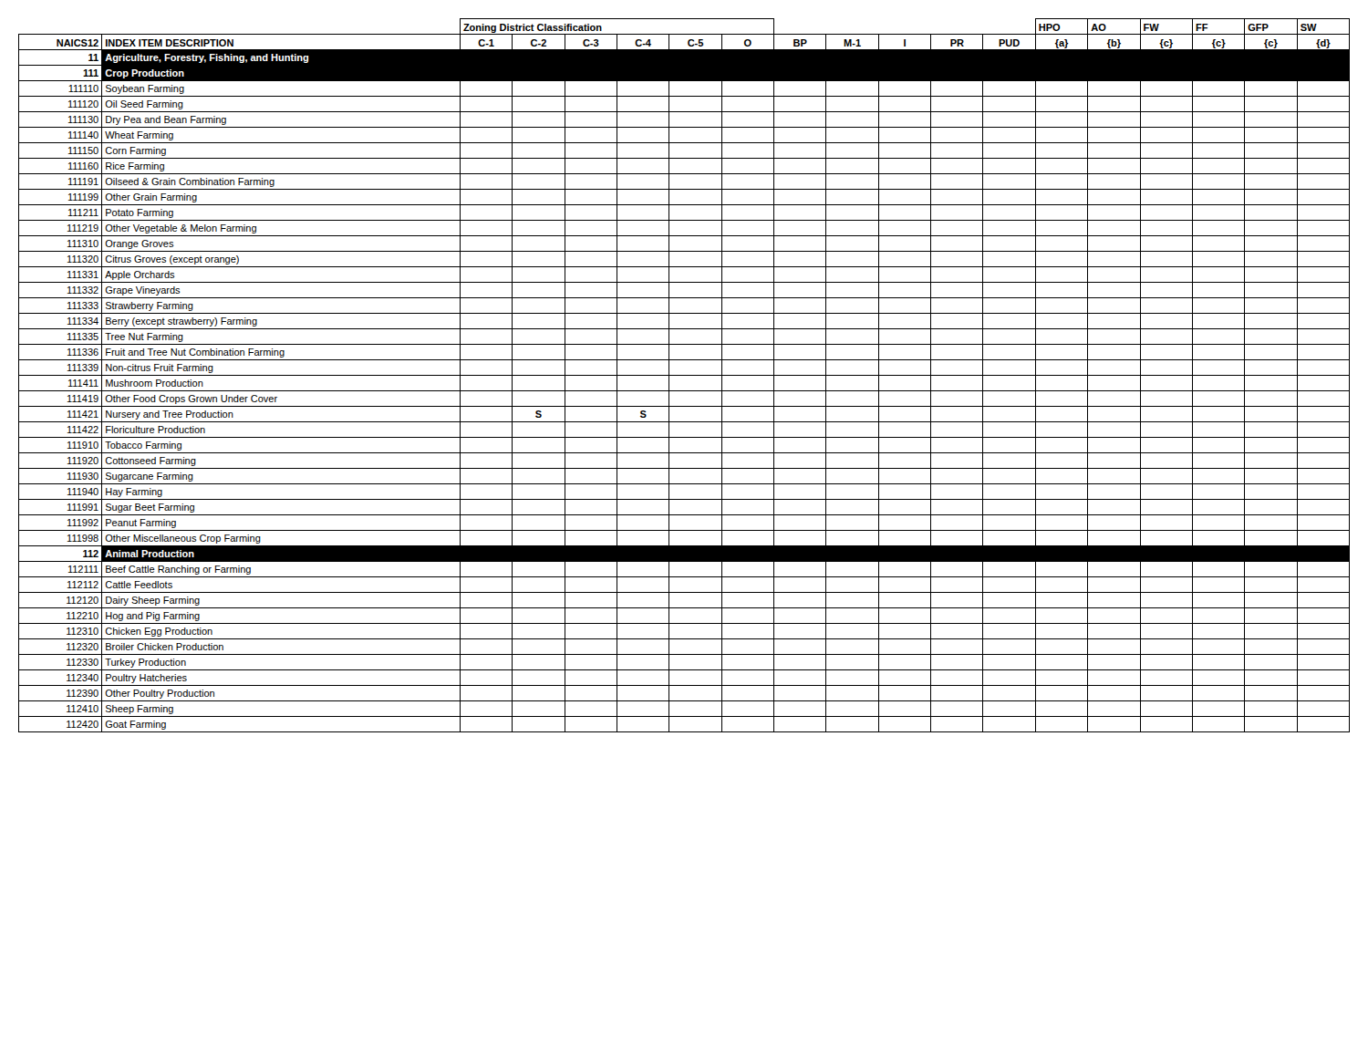| | | Zoning District Classification | | | | | | HPO | AO | FW | FF | GFP | SW |
| --- | --- | --- | --- | --- | --- | --- | --- | --- | --- | --- | --- | --- | --- |
| NAICS12 | INDEX ITEM DESCRIPTION | C-1 | C-2 | C-3 | C-4 | C-5 | O | BP | M-1 | I | PR | PUD | {a} | {b} | {c} | {c} | {c} | {d} |
| 11 | Agriculture, Forestry, Fishing, and Hunting | | | | | | | | | | | | | | | | | |
| 111 | Crop Production | | | | | | | | | | | | | | | | | |
| 111110 | Soybean Farming | | | | | | | | | | | | | | | | | |
| 111120 | Oil Seed Farming | | | | | | | | | | | | | | | | | |
| 111130 | Dry Pea and Bean Farming | | | | | | | | | | | | | | | | | |
| 111140 | Wheat Farming | | | | | | | | | | | | | | | | | |
| 111150 | Corn Farming | | | | | | | | | | | | | | | | | |
| 111160 | Rice Farming | | | | | | | | | | | | | | | | | |
| 111191 | Oilseed & Grain Combination Farming | | | | | | | | | | | | | | | | | |
| 111199 | Other Grain Farming | | | | | | | | | | | | | | | | | |
| 111211 | Potato Farming | | | | | | | | | | | | | | | | | |
| 111219 | Other Vegetable & Melon Farming | | | | | | | | | | | | | | | | | |
| 111310 | Orange Groves | | | | | | | | | | | | | | | | | |
| 111320 | Citrus Groves (except orange) | | | | | | | | | | | | | | | | | |
| 111331 | Apple Orchards | | | | | | | | | | | | | | | | | |
| 111332 | Grape Vineyards | | | | | | | | | | | | | | | | | |
| 111333 | Strawberry Farming | | | | | | | | | | | | | | | | | |
| 111334 | Berry (except strawberry) Farming | | | | | | | | | | | | | | | | | |
| 111335 | Tree Nut Farming | | | | | | | | | | | | | | | | | |
| 111336 | Fruit and Tree Nut Combination Farming | | | | | | | | | | | | | | | | | |
| 111339 | Non-citrus Fruit Farming | | | | | | | | | | | | | | | | | |
| 111411 | Mushroom Production | | | | | | | | | | | | | | | | | |
| 111419 | Other Food Crops Grown Under Cover | | | | | | | | | | | | | | | | | |
| 111421 | Nursery and Tree Production | | S | | S | | | | | | | | | | | | | |
| 111422 | Floriculture Production | | | | | | | | | | | | | | | | | |
| 111910 | Tobacco Farming | | | | | | | | | | | | | | | | | |
| 111920 | Cottonseed Farming | | | | | | | | | | | | | | | | | |
| 111930 | Sugarcane Farming | | | | | | | | | | | | | | | | | |
| 111940 | Hay Farming | | | | | | | | | | | | | | | | | |
| 111991 | Sugar Beet Farming | | | | | | | | | | | | | | | | | |
| 111992 | Peanut Farming | | | | | | | | | | | | | | | | | |
| 111998 | Other Miscellaneous Crop Farming | | | | | | | | | | | | | | | | | |
| 112 | Animal Production | | | | | | | | | | | | | | | | | |
| 112111 | Beef Cattle Ranching or Farming | | | | | | | | | | | | | | | | | |
| 112112 | Cattle Feedlots | | | | | | | | | | | | | | | | | |
| 112120 | Dairy Sheep Farming | | | | | | | | | | | | | | | | | |
| 112210 | Hog and Pig Farming | | | | | | | | | | | | | | | | | |
| 112310 | Chicken Egg Production | | | | | | | | | | | | | | | | | |
| 112320 | Broiler Chicken Production | | | | | | | | | | | | | | | | | |
| 112330 | Turkey Production | | | | | | | | | | | | | | | | | |
| 112340 | Poultry Hatcheries | | | | | | | | | | | | | | | | | |
| 112390 | Other Poultry Production | | | | | | | | | | | | | | | | | |
| 112410 | Sheep Farming | | | | | | | | | | | | | | | | | |
| 112420 | Goat Farming | | | | | | | | | | | | | | | | | |